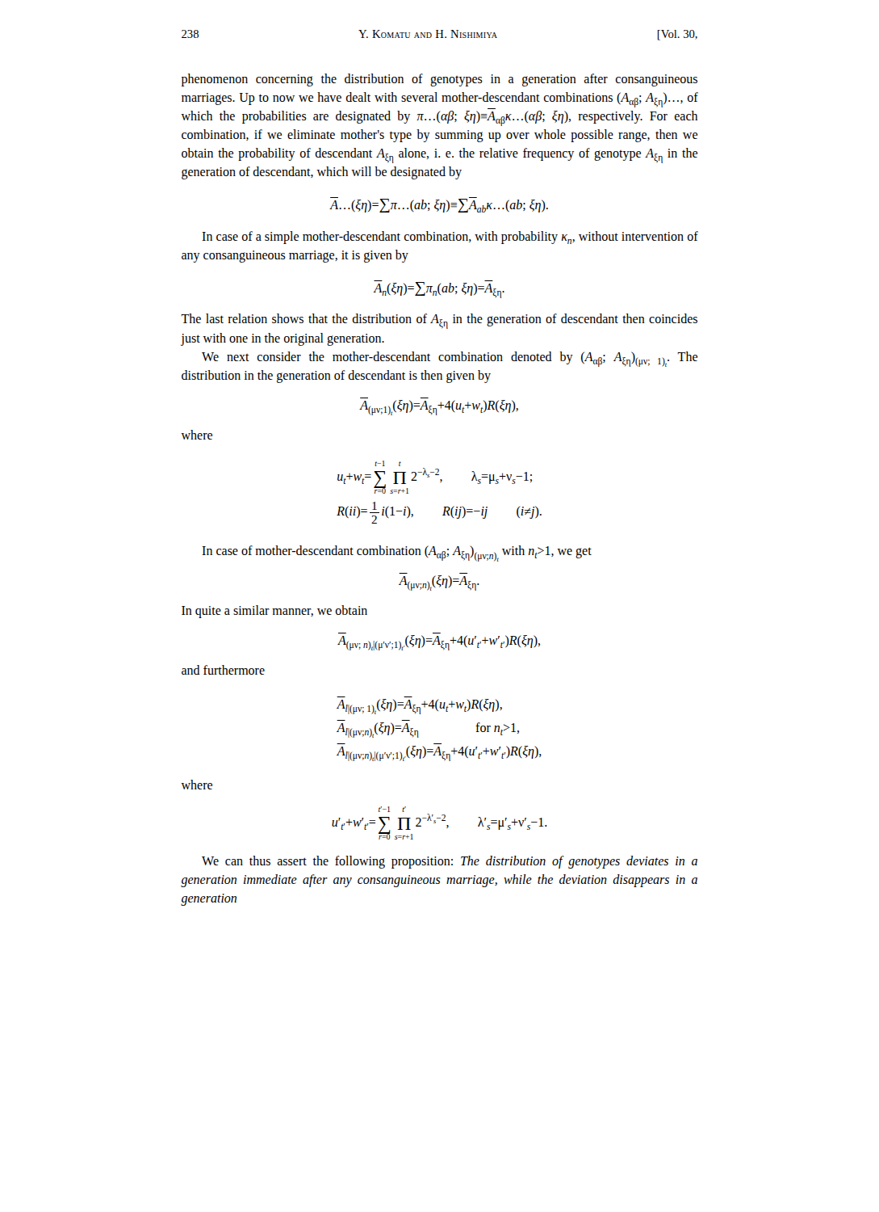238 Y. Komatu and H. Nishimiya [Vol. 30,
phenomenon concerning the distribution of genotypes in a generation after consanguineous marriages. Up to now we have dealt with several mother-descendant combinations (Aαβ; Aξη)…, of which the probabilities are designated by π…(αβ; ξη)≡Aαβκ…(αβ; ξη), respectively. For each combination, if we eliminate mother's type by summing up over whole possible range, then we obtain the probability of descendant Aξη alone, i. e. the relative frequency of genotype Aξη in the generation of descendant, which will be designated by
A…(ξη)=∑π…(ab; ξη)≡∑Aabκ…(ab; ξη).
In case of a simple mother-descendant combination, with probability κn, without intervention of any consanguineous marriage, it is given by
An(ξη)=∑πn(ab; ξη)=Aξη.
The last relation shows that the distribution of Aξη in the generation of descendant then coincides just with one in the original generation.
We next consider the mother-descendant combination denoted by (Aαβ; Aξη)(μν; 1)t. The distribution in the generation of descendant is then given by
A(μν;1)t(ξη)=Aξη+4(ut+wt)R(ξη),
where
ut+wt=t−1∑r=0 tΠs=r+12−λs−2, λs=μs+νs−1; R(ii)=12 i(1−i), R(ij)=−ij (i≠j).
In case of mother-descendant combination (Aαβ; Aξη)(μν;n)t with nt>1, we get
A(μν;n)t(ξη)=Aξη.
In quite a similar manner, we obtain
A(μν; n)t|(μ′ν′;1)t′(ξη)=Aξη+4(u′t′+w′t′)R(ξη),
and furthermore
Al|(μν; 1)t(ξη)=Aξη+4(ut+wt)R(ξη), Al|(μν;n)t(ξη)=Aξη for nt>1, Al|(μν;n)t|(μ′ν′;1)t′(ξη)=Aξη+4(u′t′+w′t′)R(ξη),
where
u′t′+w′t′=t′−1∑r=0 t′Πs=r+12−λ′s−2, λ′s=μ′s+ν′s−1.
We can thus assert the following proposition: The distribution of genotypes deviates in a generation immediate after any consanguineous marriage, while the deviation disappears in a generation